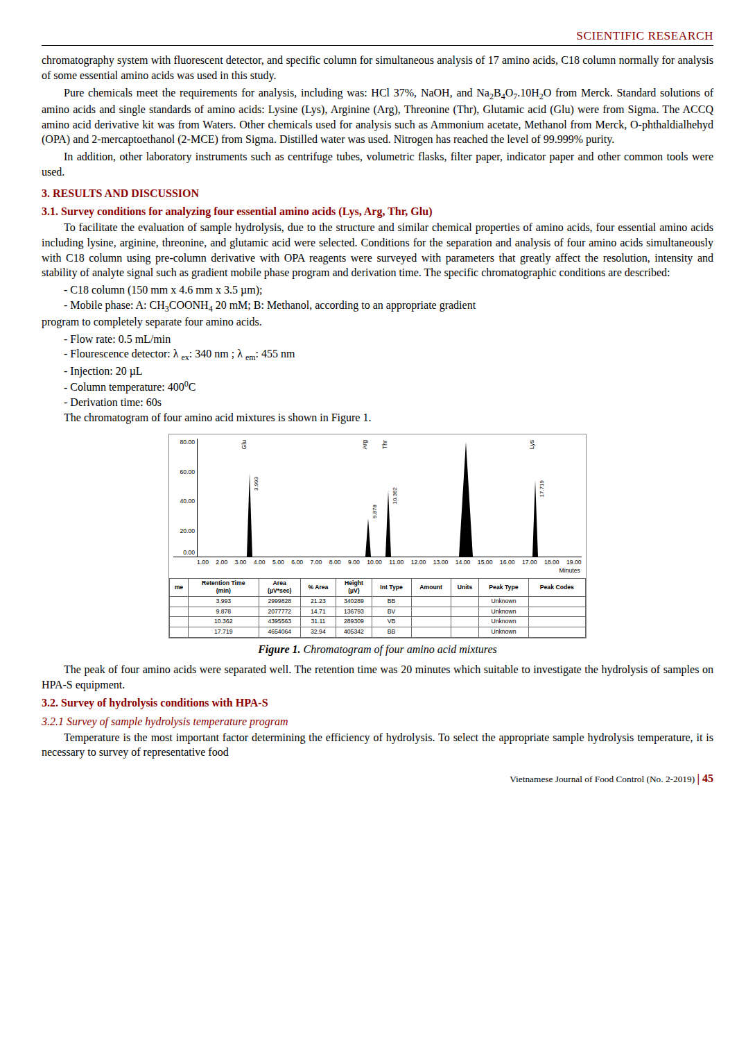SCIENTIFIC RESEARCH
chromatography system with fluorescent detector, and specific column for simultaneous analysis of 17 amino acids, C18 column normally for analysis of some essential amino acids was used in this study.
Pure chemicals meet the requirements for analysis, including was: HCl 37%, NaOH, and Na2B4O7.10H2O from Merck. Standard solutions of amino acids and single standards of amino acids: Lysine (Lys), Arginine (Arg), Threonine (Thr), Glutamic acid (Glu) were from Sigma. The ACCQ amino acid derivative kit was from Waters. Other chemicals used for analysis such as Ammonium acetate, Methanol from Merck, O-phthaldialhehyd (OPA) and 2-mercaptoethanol (2-MCE) from Sigma. Distilled water was used. Nitrogen has reached the level of 99.999% purity.
In addition, other laboratory instruments such as centrifuge tubes, volumetric flasks, filter paper, indicator paper and other common tools were used.
3. RESULTS AND DISCUSSION
3.1. Survey conditions for analyzing four essential amino acids (Lys, Arg, Thr, Glu)
To facilitate the evaluation of sample hydrolysis, due to the structure and similar chemical properties of amino acids, four essential amino acids including lysine, arginine, threonine, and glutamic acid were selected. Conditions for the separation and analysis of four amino acids simultaneously with C18 column using pre-column derivative with OPA reagents were surveyed with parameters that greatly affect the resolution, intensity and stability of analyte signal such as gradient mobile phase program and derivation time. The specific chromatographic conditions are described:
C18 column (150 mm x 4.6 mm x 3.5 µm);
Mobile phase: A: CH3COONH4 20 mM; B: Methanol, according to an appropriate gradient
program to completely separate four amino acids.
Flow rate: 0.5 mL/min
Flourescence detector: λ ex: 340 nm ; λ em: 455 nm
Injection: 20 µL
Column temperature: 4000C
Derivation time: 60s
The chromatogram of four amino acid mixtures is shown in Figure 1.
80.00
60.00
40.00
20.00
0.00
Glu
3.993
9.878
Arg
10.362
Thr
17.719
Lys
1.002.003.004.005.006.007.008.009.0010.0011.0012.0013.0014.0015.0016.0017.0018.0019.00
Minutes
| me | Retention Time (min) | Area (µV*sec) | % Area | Height (µV) | Int Type | Amount | Units | Peak Type | Peak Codes |
| --- | --- | --- | --- | --- | --- | --- | --- | --- | --- |
| | 3.993 | 2999828 | 21.23 | 340289 | BB | | | Unknown | |
| | 9.878 | 2077772 | 14.71 | 136793 | BV | | | Unknown | |
| | 10.362 | 4395563 | 31.11 | 289309 | VB | | | Unknown | |
| | 17.719 | 4654064 | 32.94 | 405342 | BB | | | Unknown | |
Figure 1. Chromatogram of four amino acid mixtures
The peak of four amino acids were separated well. The retention time was 20 minutes which suitable to investigate the hydrolysis of samples on HPA-S equipment.
3.2. Survey of hydrolysis conditions with HPA-S
3.2.1 Survey of sample hydrolysis temperature program
Temperature is the most important factor determining the efficiency of hydrolysis. To select the appropriate sample hydrolysis temperature, it is necessary to survey of representative food
Vietnamese Journal of Food Control (No. 2-2019) | 45